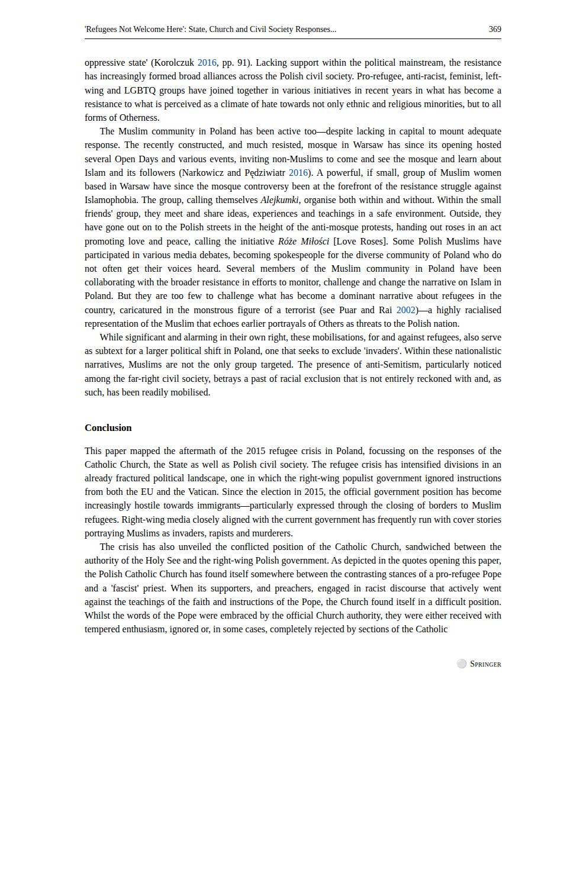'Refugees Not Welcome Here': State, Church and Civil Society Responses... 369
oppressive state' (Korolczuk 2016, pp. 91). Lacking support within the political mainstream, the resistance has increasingly formed broad alliances across the Polish civil society. Pro-refugee, anti-racist, feminist, left-wing and LGBTQ groups have joined together in various initiatives in recent years in what has become a resistance to what is perceived as a climate of hate towards not only ethnic and religious minorities, but to all forms of Otherness.
The Muslim community in Poland has been active too—despite lacking in capital to mount adequate response. The recently constructed, and much resisted, mosque in Warsaw has since its opening hosted several Open Days and various events, inviting non-Muslims to come and see the mosque and learn about Islam and its followers (Narkowicz and Pędziwiatr 2016). A powerful, if small, group of Muslim women based in Warsaw have since the mosque controversy been at the forefront of the resistance struggle against Islamophobia. The group, calling themselves Alejkumki, organise both within and without. Within the small friends' group, they meet and share ideas, experiences and teachings in a safe environment. Outside, they have gone out on to the Polish streets in the height of the anti-mosque protests, handing out roses in an act promoting love and peace, calling the initiative Róże Miłości [Love Roses]. Some Polish Muslims have participated in various media debates, becoming spokespeople for the diverse community of Poland who do not often get their voices heard. Several members of the Muslim community in Poland have been collaborating with the broader resistance in efforts to monitor, challenge and change the narrative on Islam in Poland. But they are too few to challenge what has become a dominant narrative about refugees in the country, caricatured in the monstrous figure of a terrorist (see Puar and Rai 2002)—a highly racialised representation of the Muslim that echoes earlier portrayals of Others as threats to the Polish nation.
While significant and alarming in their own right, these mobilisations, for and against refugees, also serve as subtext for a larger political shift in Poland, one that seeks to exclude 'invaders'. Within these nationalistic narratives, Muslims are not the only group targeted. The presence of anti-Semitism, particularly noticed among the far-right civil society, betrays a past of racial exclusion that is not entirely reckoned with and, as such, has been readily mobilised.
Conclusion
This paper mapped the aftermath of the 2015 refugee crisis in Poland, focussing on the responses of the Catholic Church, the State as well as Polish civil society. The refugee crisis has intensified divisions in an already fractured political landscape, one in which the right-wing populist government ignored instructions from both the EU and the Vatican. Since the election in 2015, the official government position has become increasingly hostile towards immigrants—particularly expressed through the closing of borders to Muslim refugees. Right-wing media closely aligned with the current government has frequently run with cover stories portraying Muslims as invaders, rapists and murderers.
The crisis has also unveiled the conflicted position of the Catholic Church, sandwiched between the authority of the Holy See and the right-wing Polish government. As depicted in the quotes opening this paper, the Polish Catholic Church has found itself somewhere between the contrasting stances of a pro-refugee Pope and a 'fascist' priest. When its supporters, and preachers, engaged in racist discourse that actively went against the teachings of the faith and instructions of the Pope, the Church found itself in a difficult position. Whilst the words of the Pope were embraced by the official Church authority, they were either received with tempered enthusiasm, ignored or, in some cases, completely rejected by sections of the Catholic
⚪Springer